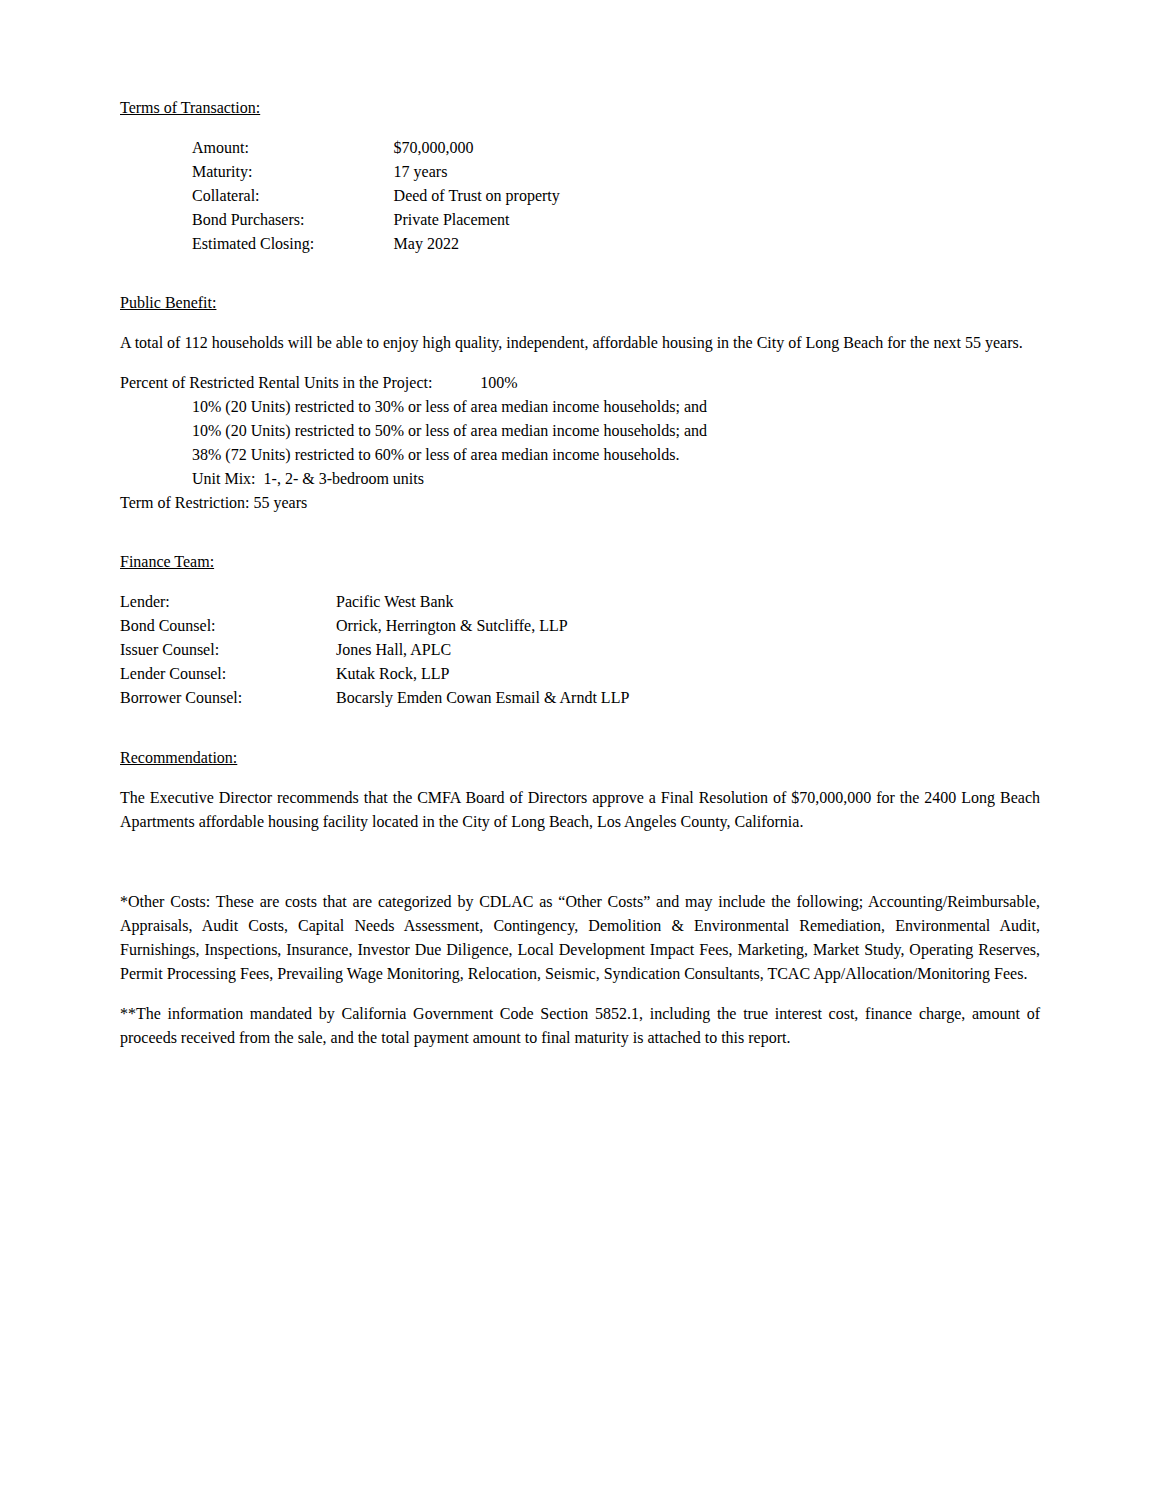Terms of Transaction:
| Amount: | $70,000,000 |
| Maturity: | 17 years |
| Collateral: | Deed of Trust on property |
| Bond Purchasers: | Private Placement |
| Estimated Closing: | May 2022 |
Public Benefit:
A total of 112 households will be able to enjoy high quality, independent, affordable housing in the City of Long Beach for the next 55 years.
Percent of Restricted Rental Units in the Project: 100%
10% (20 Units) restricted to 30% or less of area median income households; and
10% (20 Units) restricted to 50% or less of area median income households; and
38% (72 Units) restricted to 60% or less of area median income households.
Unit Mix: 1-, 2- & 3-bedroom units
Term of Restriction: 55 years
Finance Team:
| Lender: | Pacific West Bank |
| Bond Counsel: | Orrick, Herrington & Sutcliffe, LLP |
| Issuer Counsel: | Jones Hall, APLC |
| Lender Counsel: | Kutak Rock, LLP |
| Borrower Counsel: | Bocarsly Emden Cowan Esmail & Arndt LLP |
Recommendation:
The Executive Director recommends that the CMFA Board of Directors approve a Final Resolution of $70,000,000 for the 2400 Long Beach Apartments affordable housing facility located in the City of Long Beach, Los Angeles County, California.
*Other Costs: These are costs that are categorized by CDLAC as “Other Costs” and may include the following; Accounting/Reimbursable, Appraisals, Audit Costs, Capital Needs Assessment, Contingency, Demolition & Environmental Remediation, Environmental Audit, Furnishings, Inspections, Insurance, Investor Due Diligence, Local Development Impact Fees, Marketing, Market Study, Operating Reserves, Permit Processing Fees, Prevailing Wage Monitoring, Relocation, Seismic, Syndication Consultants, TCAC App/Allocation/Monitoring Fees.
**The information mandated by California Government Code Section 5852.1, including the true interest cost, finance charge, amount of proceeds received from the sale, and the total payment amount to final maturity is attached to this report.